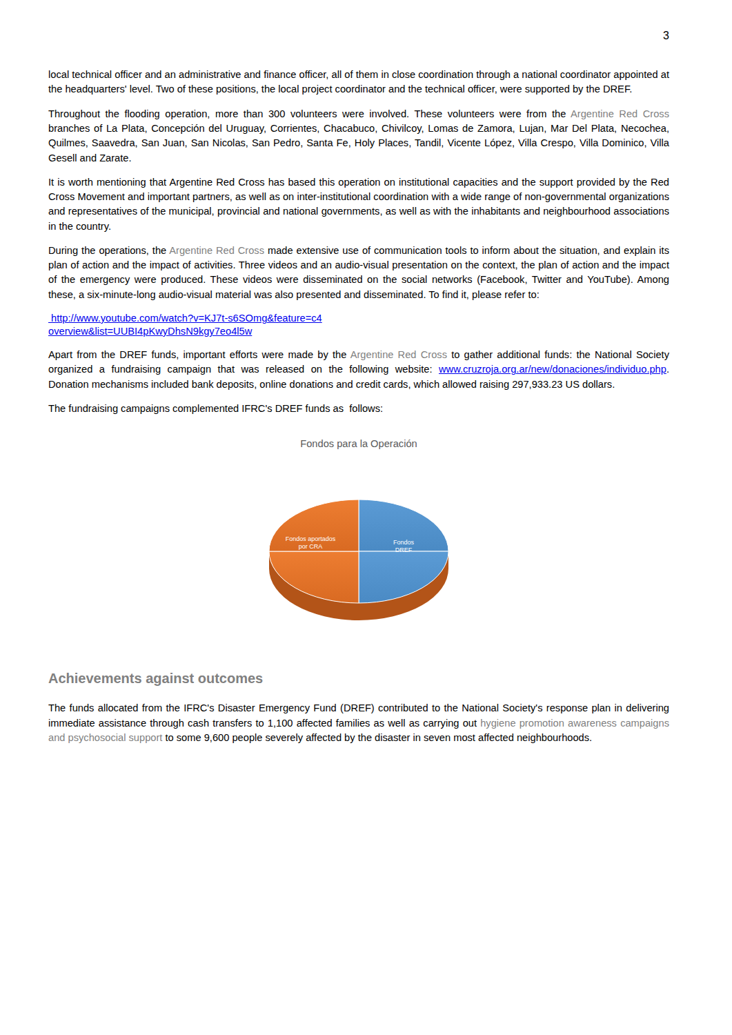3
local technical officer and an administrative and finance officer, all of them in close coordination through a national coordinator appointed at the headquarters' level. Two of these positions, the local project coordinator and the technical officer, were supported by the DREF.
Throughout the flooding operation, more than 300 volunteers were involved. These volunteers were from the Argentine Red Cross branches of La Plata, Concepción del Uruguay, Corrientes, Chacabuco, Chivilcoy, Lomas de Zamora, Lujan, Mar Del Plata, Necochea, Quilmes, Saavedra, San Juan, San Nicolas, San Pedro, Santa Fe, Holy Places, Tandil, Vicente López, Villa Crespo, Villa Dominico, Villa Gesell and Zarate.
It is worth mentioning that Argentine Red Cross has based this operation on institutional capacities and the support provided by the Red Cross Movement and important partners, as well as on inter-institutional coordination with a wide range of non-governmental organizations and representatives of the municipal, provincial and national governments, as well as with the inhabitants and neighbourhood associations in the country.
During the operations, the Argentine Red Cross made extensive use of communication tools to inform about the situation, and explain its plan of action and the impact of activities. Three videos and an audio-visual presentation on the context, the plan of action and the impact of the emergency were produced. These videos were disseminated on the social networks (Facebook, Twitter and YouTube). Among these, a six-minute-long audio-visual material was also presented and disseminated. To find it, please refer to:
http://www.youtube.com/watch?v=KJ7t-s6SOmg&feature=c4
overview&list=UUBI4pKwyDhsN9kgy7eo4l5w
Apart from the DREF funds, important efforts were made by the Argentine Red Cross to gather additional funds: the National Society organized a fundraising campaign that was released on the following website: www.cruzroja.org.ar/new/donaciones/individuo.php. Donation mechanisms included bank deposits, online donations and credit cards, which allowed raising 297,933.23 US dollars.
The fundraising campaigns complemented IFRC's DREF funds as follows:
Fondos para la Operación
Fondos DREF Fondos aportados por CRA
Achievements against outcomes
The funds allocated from the IFRC's Disaster Emergency Fund (DREF) contributed to the National Society's response plan in delivering immediate assistance through cash transfers to 1,100 affected families as well as carrying out hygiene promotion awareness campaigns and psychosocial support to some 9,600 people severely affected by the disaster in seven most affected neighbourhoods.